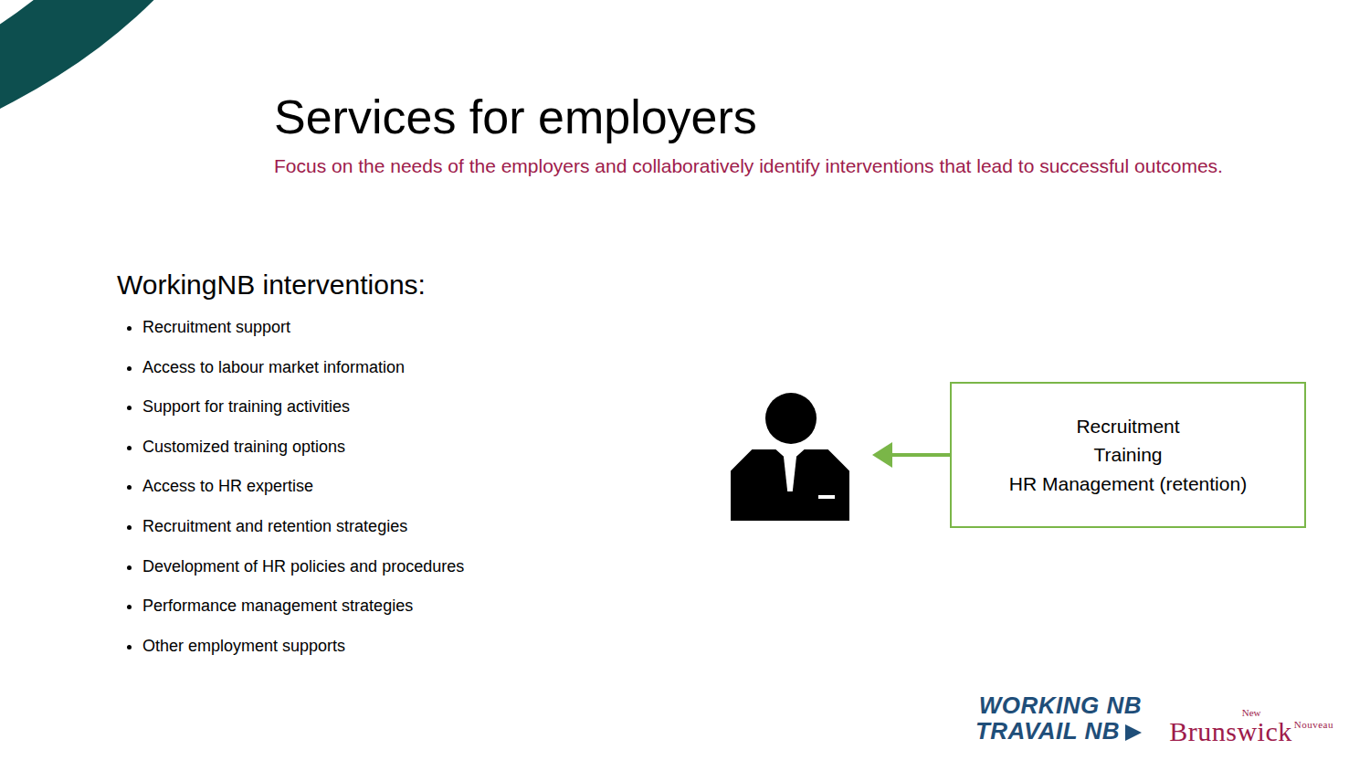Services for employers
Focus on the needs of the employers and collaboratively identify interventions that lead to successful outcomes.
WorkingNB interventions:
Recruitment support
Access to labour market information
Support for training activities
Customized training options
Access to HR expertise
Recruitment and retention strategies
Development of HR policies and procedures
Performance management strategies
Other employment supports
Recruitment
Training
HR Management (retention)
WORKING NB
TRAVAIL NB
New
BrunswickNouveau